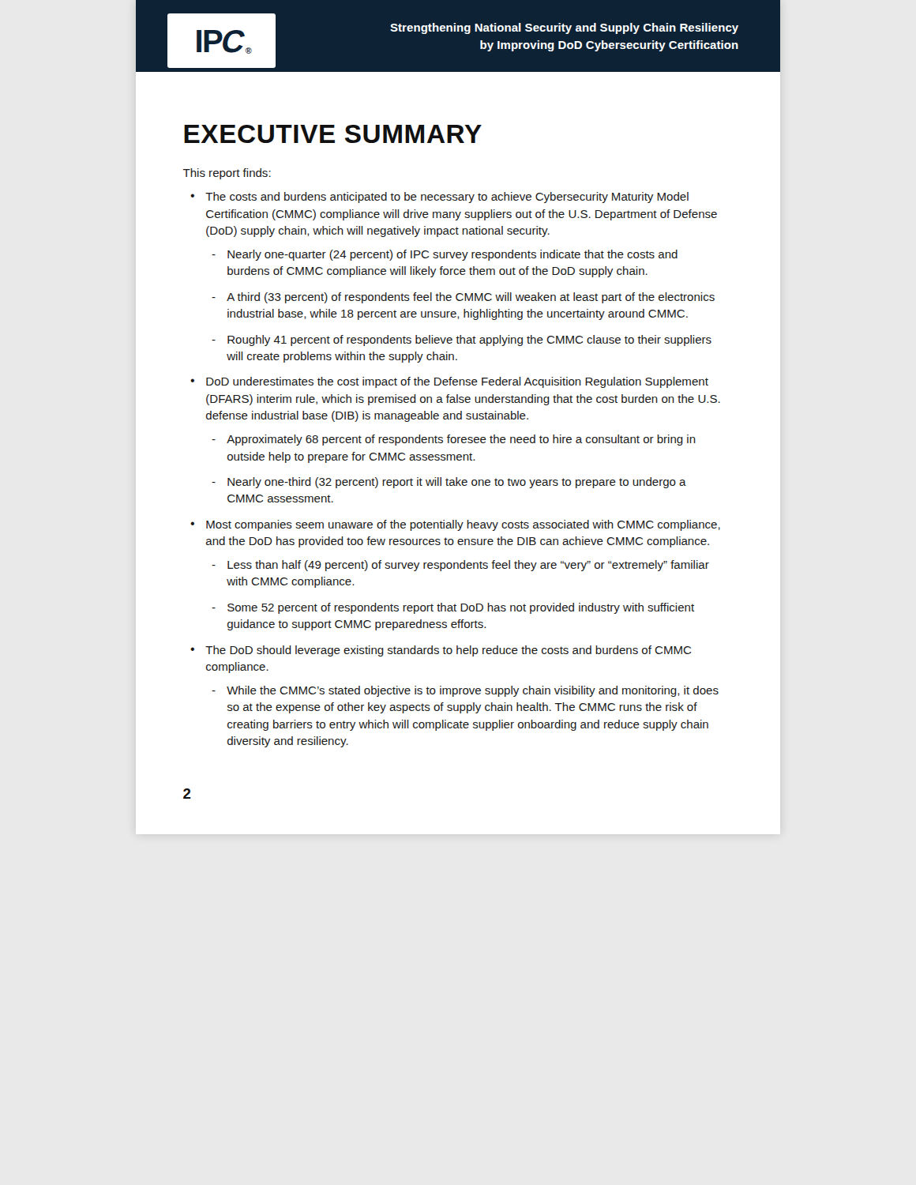IPC
Strengthening National Security and Supply Chain Resiliency
by Improving DoD Cybersecurity Certification
EXECUTIVE SUMMARY
This report finds:
The costs and burdens anticipated to be necessary to achieve Cybersecurity Maturity Model Certification (CMMC) compliance will drive many suppliers out of the U.S. Department of Defense (DoD) supply chain, which will negatively impact national security.
Nearly one-quarter (24 percent) of IPC survey respondents indicate that the costs and burdens of CMMC compliance will likely force them out of the DoD supply chain.
A third (33 percent) of respondents feel the CMMC will weaken at least part of the electronics industrial base, while 18 percent are unsure, highlighting the uncertainty around CMMC.
Roughly 41 percent of respondents believe that applying the CMMC clause to their suppliers will create problems within the supply chain.
DoD underestimates the cost impact of the Defense Federal Acquisition Regulation Supplement (DFARS) interim rule, which is premised on a false understanding that the cost burden on the U.S. defense industrial base (DIB) is manageable and sustainable.
Approximately 68 percent of respondents foresee the need to hire a consultant or bring in outside help to prepare for CMMC assessment.
Nearly one-third (32 percent) report it will take one to two years to prepare to undergo a CMMC assessment.
Most companies seem unaware of the potentially heavy costs associated with CMMC compliance, and the DoD has provided too few resources to ensure the DIB can achieve CMMC compliance.
Less than half (49 percent) of survey respondents feel they are “very” or “extremely” familiar with CMMC compliance.
Some 52 percent of respondents report that DoD has not provided industry with sufficient guidance to support CMMC preparedness efforts.
The DoD should leverage existing standards to help reduce the costs and burdens of CMMC compliance.
While the CMMC’s stated objective is to improve supply chain visibility and monitoring, it does so at the expense of other key aspects of supply chain health. The CMMC runs the risk of creating barriers to entry which will complicate supplier onboarding and reduce supply chain diversity and resiliency.
2